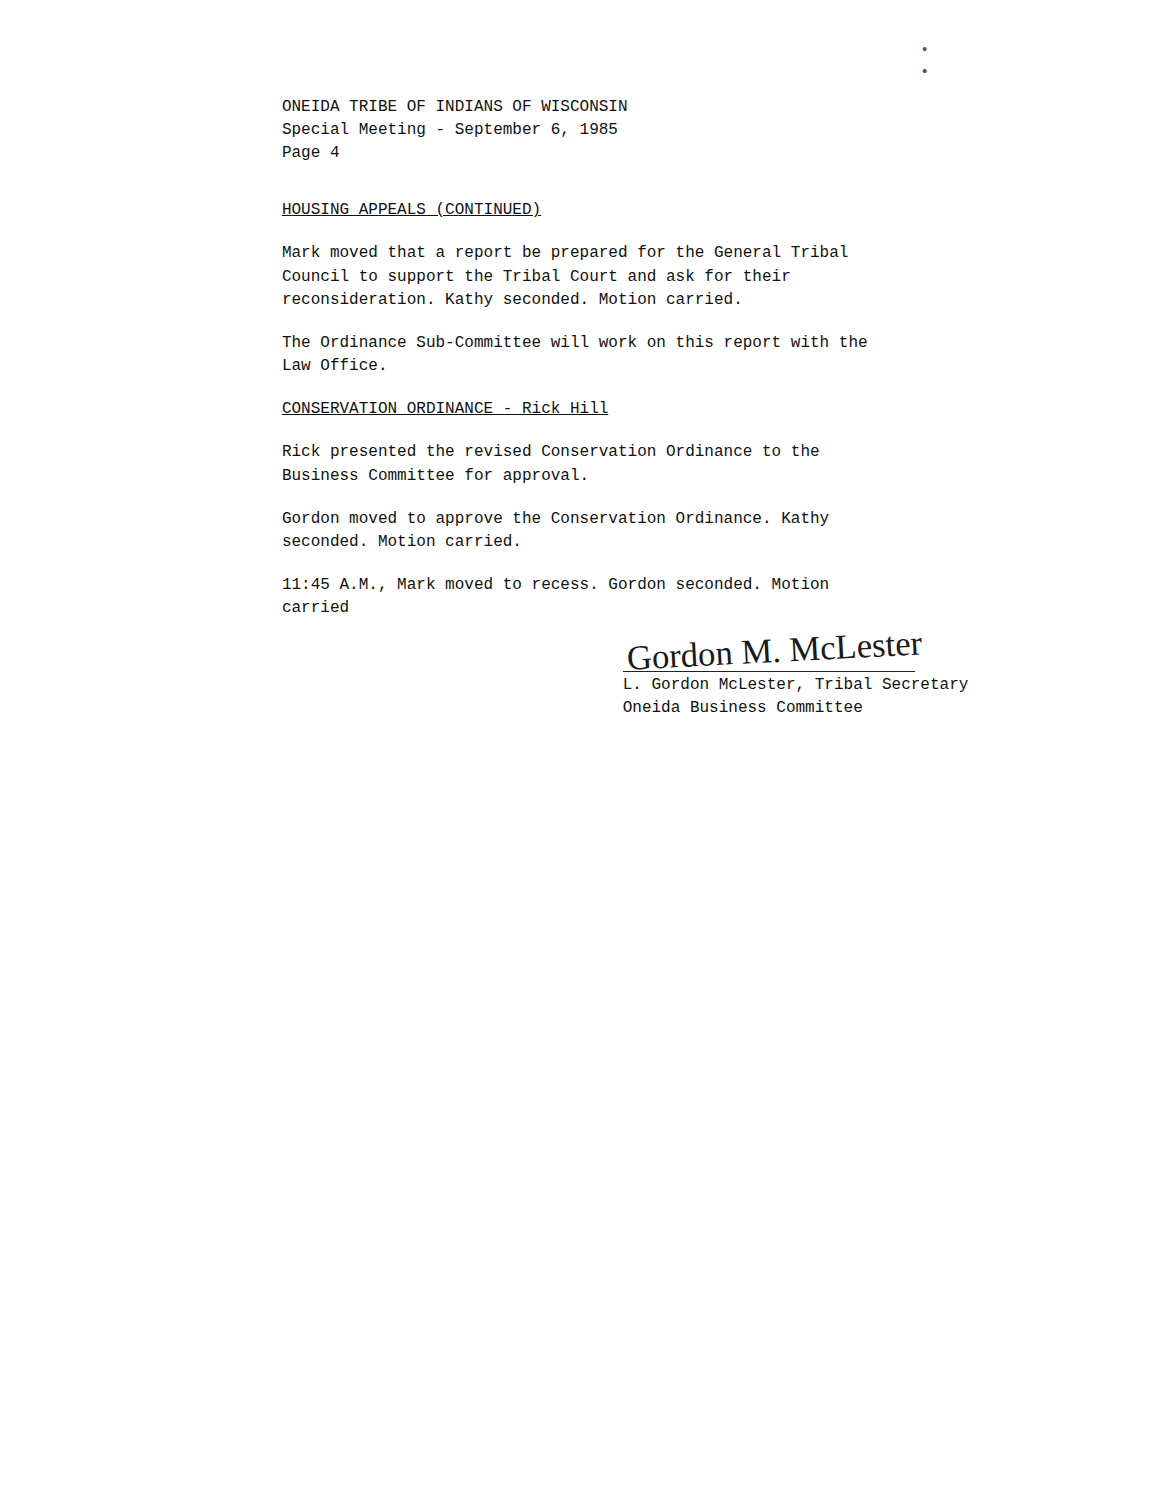•
•
ONEIDA TRIBE OF INDIANS OF WISCONSIN
Special Meeting - September 6, 1985
Page 4
HOUSING APPEALS (CONTINUED)
Mark moved that a report be prepared for the General Tribal Council to support the Tribal Court and ask for their reconsideration. Kathy seconded. Motion carried.
The Ordinance Sub-Committee will work on this report with the Law Office.
CONSERVATION ORDINANCE - Rick Hill
Rick presented the revised Conservation Ordinance to the Business Committee for approval.
Gordon moved to approve the Conservation Ordinance. Kathy seconded. Motion carried.
11:45 A.M., Mark moved to recess. Gordon seconded. Motion carried
Gordon M. McLester
L. Gordon McLester, Tribal Secretary
Oneida Business Committee